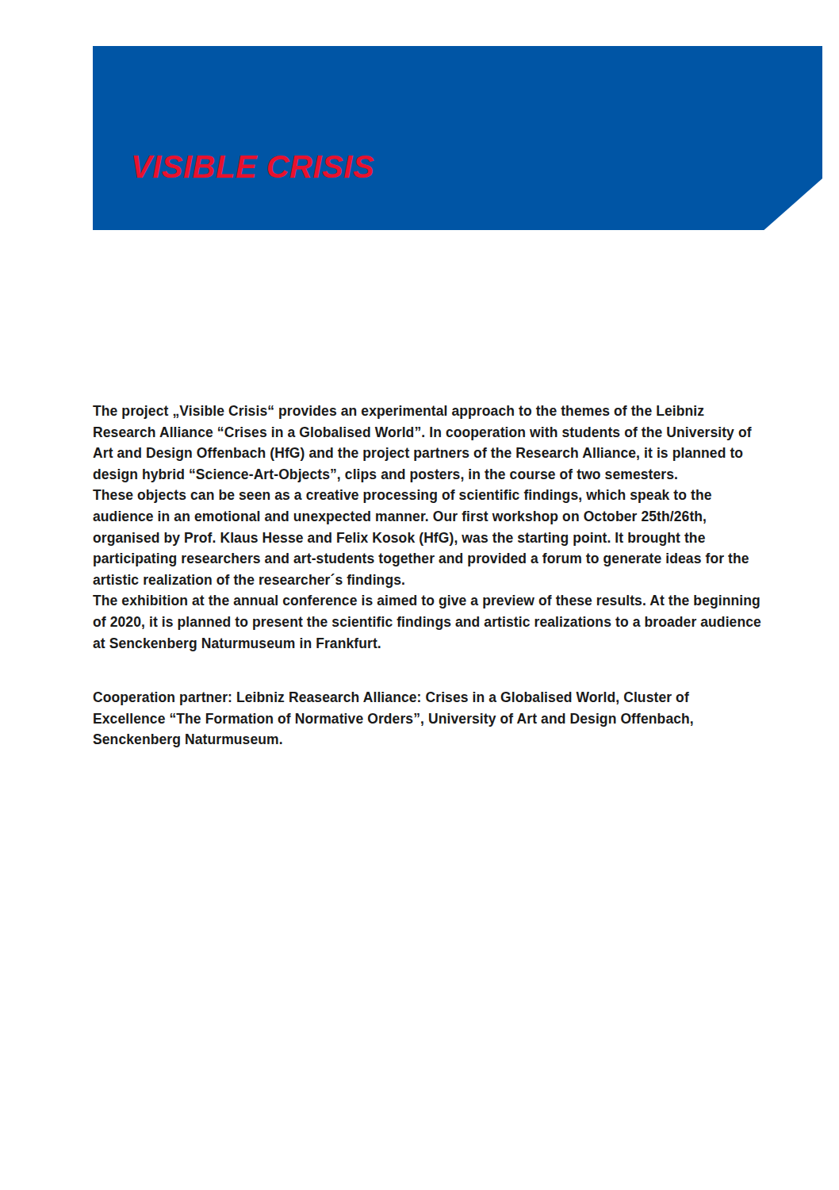VISIBLE CRISIS
The project „Visible Crisis“ provides an experimental approach to the themes of the Leibniz Research Alliance “Crises in a Globalised World”. In cooperation with students of the University of Art and Design Offenbach (HfG) and the project partners of the Research Alliance, it is planned to design hybrid “Science-Art-Objects”, clips and posters, in the course of two semesters.
These objects can be seen as a creative processing of scientific findings, which speak to the audience in an emotional and unexpected manner. Our first workshop on October 25th/26th, organised by Prof. Klaus Hesse and Felix Kosok (HfG), was the starting point. It brought the participating researchers and art-students together and provided a forum to generate ideas for the artistic realization of the researcher´s findings.
The exhibition at the annual conference is aimed to give a preview of these results. At the beginning of 2020, it is planned to present the scientific findings and artistic realizations to a broader audience at Senckenberg Naturmuseum in Frankfurt.
Cooperation partner: Leibniz Reasearch Alliance: Crises in a Globalised World, Cluster of Excellence “The Formation of Normative Orders”, University of Art and Design Offenbach, Senckenberg Naturmuseum.